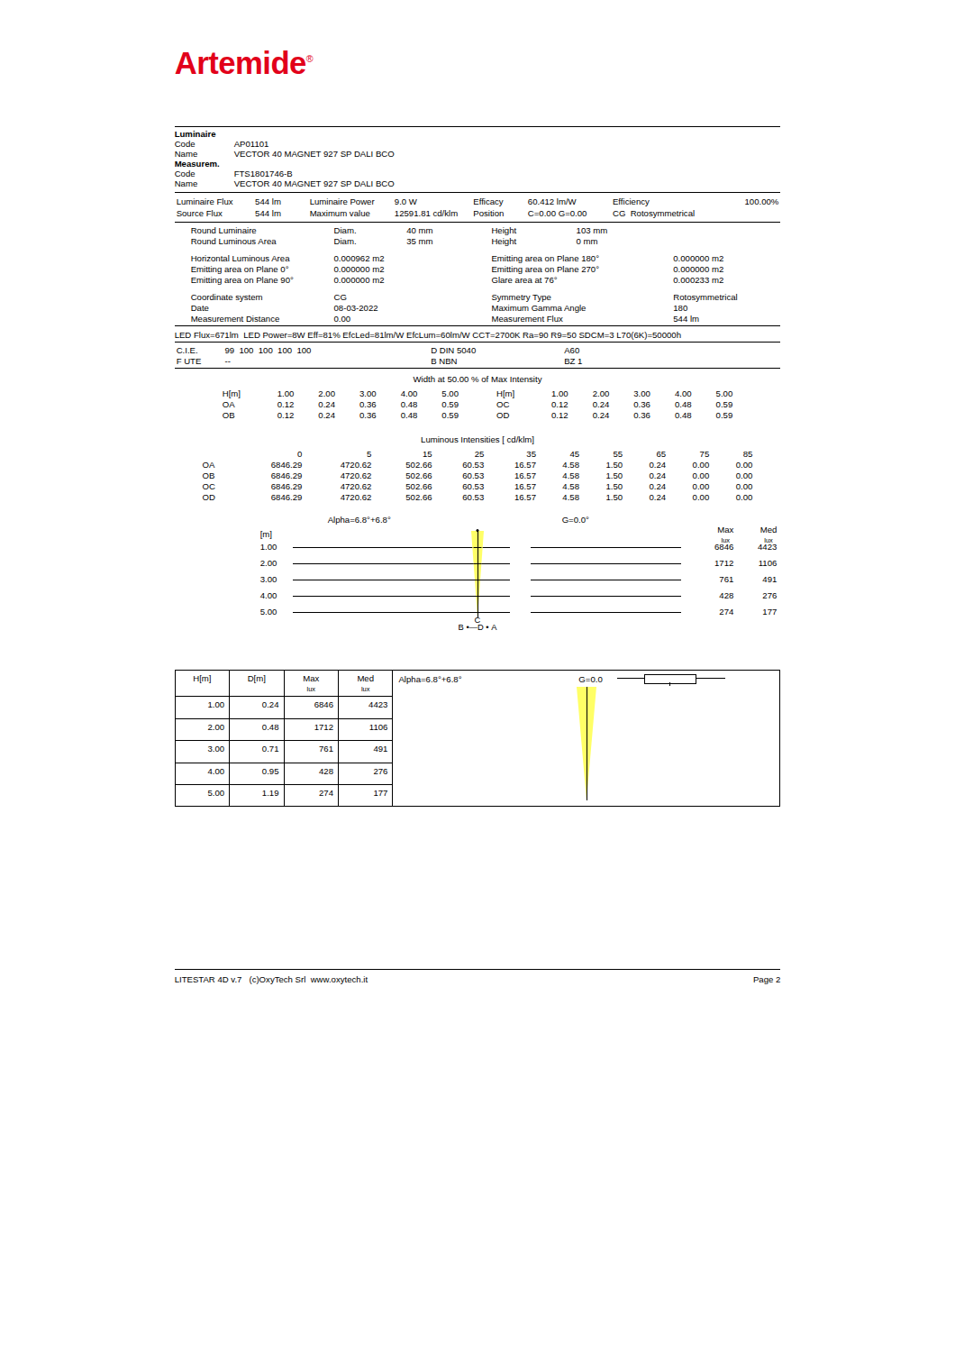Artemide®
| Luminaire |
| Code | AP01101 |
| Name | VECTOR 40 MAGNET 927 SP DALI BCO |
| Measurem. |
| Code | FTS1801746-B |
| Name | VECTOR 40 MAGNET 927 SP DALI BCO |
| Luminaire Flux | 544 lm | Luminaire Power | 9.0 W | Efficacy | 60.412 lm/W | Efficiency | 100.00% |
| Source Flux | 544 lm | Maximum value | 12591.81 cd/klm | Position | C=0.00 G=0.00 | CG Rotosymmetrical |
| Round Luminaire | Diam. | 40 mm | Height | 103 mm | |
| Round Luminous Area | Diam. | 35 mm | Height | 0 mm | |
| Horizontal Luminous Area | 0.000962 m2 | Emitting area on Plane 180° | 0.000000 m2 |
| Emitting area on Plane 0° | 0.000000 m2 | Emitting area on Plane 270° | 0.000000 m2 |
| Emitting area on Plane 90° | 0.000000 m2 | Glare area at 76° | 0.000233 m2 |
| Coordinate system | CG | Symmetry Type | Rotosymmetrical |
| Date | 08-03-2022 | Maximum Gamma Angle | 180 |
| Measurement Distance | 0.00 | Measurement Flux | 544 lm |
LED Flux=671lm LED Power=8W Eff=81% EfcLed=81lm/W EfcLum=60lm/W CCT=2700K Ra=90 R9=50 SDCM=3 L70(6K)=50000h
| C.I.E. | 99 100 100 100 100 | D DIN 5040 | A60 |
| F UTE | -- | B NBN | BZ 1 |
Width at 50.00 % of Max Intensity
| H[m] | 1.00 | 2.00 | 3.00 | 4.00 | 5.00 | | H[m] | 1.00 | 2.00 | 3.00 | 4.00 | 5.00 |
| OA | 0.12 | 0.24 | 0.36 | 0.48 | 0.59 | | OC | 0.12 | 0.24 | 0.36 | 0.48 | 0.59 |
| OB | 0.12 | 0.24 | 0.36 | 0.48 | 0.59 | | OD | 0.12 | 0.24 | 0.36 | 0.48 | 0.59 |
Luminous Intensities [ cd/klm]
| | 0 | 5 | 15 | 25 | 35 | 45 | 55 | 65 | 75 | 85 |
| OA | 6846.29 | 4720.62 | 502.66 | 60.53 | 16.57 | 4.58 | 1.50 | 0.24 | 0.00 | 0.00 |
| OB | 6846.29 | 4720.62 | 502.66 | 60.53 | 16.57 | 4.58 | 1.50 | 0.24 | 0.00 | 0.00 |
| OC | 6846.29 | 4720.62 | 502.66 | 60.53 | 16.57 | 4.58 | 1.50 | 0.24 | 0.00 | 0.00 |
| OD | 6846.29 | 4720.62 | 502.66 | 60.53 | 16.57 | 4.58 | 1.50 | 0.24 | 0.00 | 0.00 |
Alpha=6.8°+6.8°
G=0.0°
[m]
Max
lux
Med
lux
1.00 68464423
2.00 17121106
3.00 761491
4.00 428276
5.00 274177
C B •—D • A
| H[m] | D[m] | Max lux | Med lux | Alpha=6.8°+6.8° G=0.0 |
| --- | --- | --- | --- | --- |
| 1.00 | 0.24 | 6846 | 4423 |
| 2.00 | 0.48 | 1712 | 1106 |
| 3.00 | 0.71 | 761 | 491 |
| 4.00 | 0.95 | 428 | 276 |
| 5.00 | 1.19 | 274 | 177 |
LITESTAR 4D v.7 (c)OxyTech Srl www.oxytech.it
Page 2